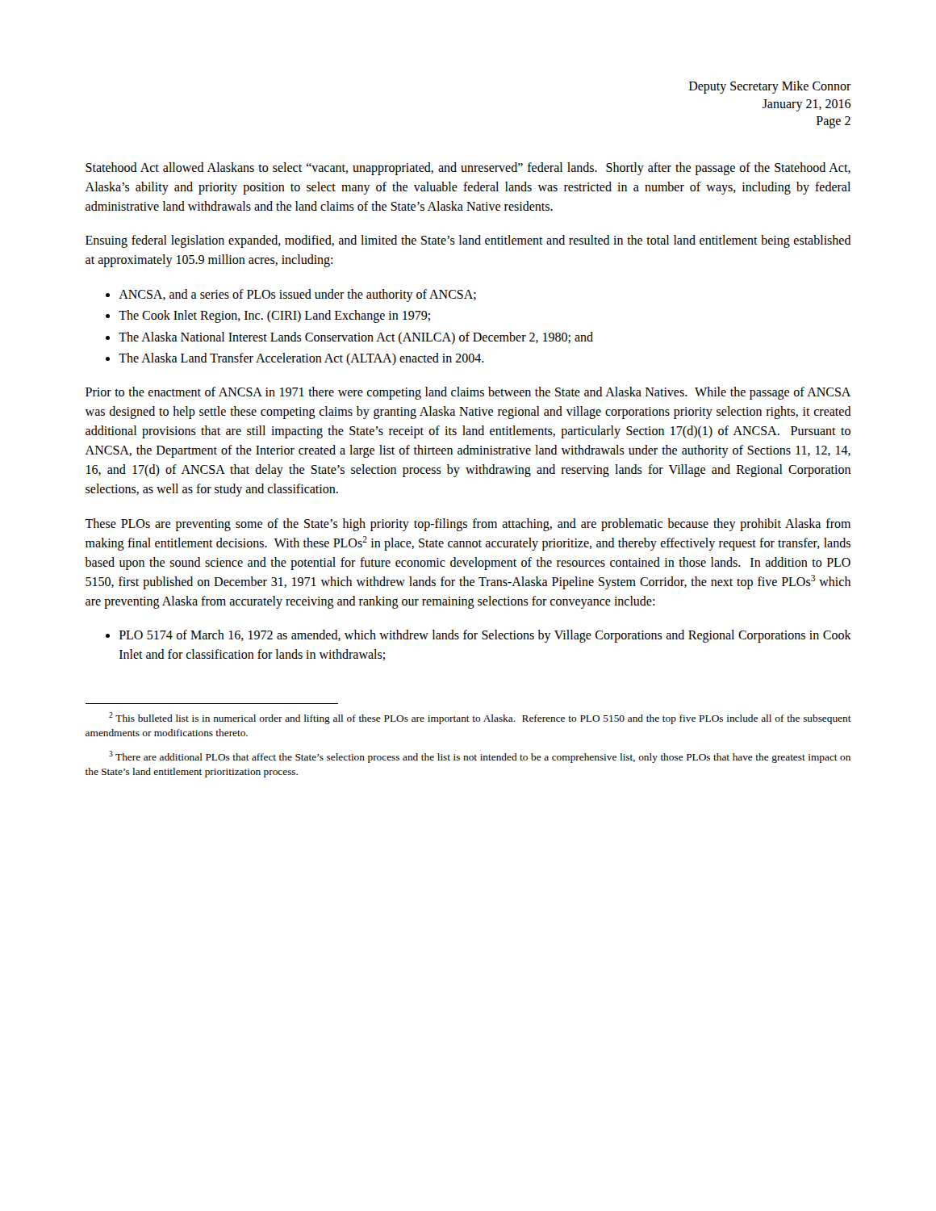Deputy Secretary Mike Connor
January 21, 2016
Page 2
Statehood Act allowed Alaskans to select “vacant, unappropriated, and unreserved” federal lands. Shortly after the passage of the Statehood Act, Alaska’s ability and priority position to select many of the valuable federal lands was restricted in a number of ways, including by federal administrative land withdrawals and the land claims of the State’s Alaska Native residents.
Ensuing federal legislation expanded, modified, and limited the State’s land entitlement and resulted in the total land entitlement being established at approximately 105.9 million acres, including:
ANCSA, and a series of PLOs issued under the authority of ANCSA;
The Cook Inlet Region, Inc. (CIRI) Land Exchange in 1979;
The Alaska National Interest Lands Conservation Act (ANILCA) of December 2, 1980; and
The Alaska Land Transfer Acceleration Act (ALTAA) enacted in 2004.
Prior to the enactment of ANCSA in 1971 there were competing land claims between the State and Alaska Natives. While the passage of ANCSA was designed to help settle these competing claims by granting Alaska Native regional and village corporations priority selection rights, it created additional provisions that are still impacting the State’s receipt of its land entitlements, particularly Section 17(d)(1) of ANCSA. Pursuant to ANCSA, the Department of the Interior created a large list of thirteen administrative land withdrawals under the authority of Sections 11, 12, 14, 16, and 17(d) of ANCSA that delay the State’s selection process by withdrawing and reserving lands for Village and Regional Corporation selections, as well as for study and classification.
These PLOs are preventing some of the State’s high priority top-filings from attaching, and are problematic because they prohibit Alaska from making final entitlement decisions. With these PLOs2 in place, State cannot accurately prioritize, and thereby effectively request for transfer, lands based upon the sound science and the potential for future economic development of the resources contained in those lands. In addition to PLO 5150, first published on December 31, 1971 which withdrew lands for the Trans-Alaska Pipeline System Corridor, the next top five PLOs3 which are preventing Alaska from accurately receiving and ranking our remaining selections for conveyance include:
PLO 5174 of March 16, 1972 as amended, which withdrew lands for Selections by Village Corporations and Regional Corporations in Cook Inlet and for classification for lands in withdrawals;
2 This bulleted list is in numerical order and lifting all of these PLOs are important to Alaska. Reference to PLO 5150 and the top five PLOs include all of the subsequent amendments or modifications thereto.
3 There are additional PLOs that affect the State’s selection process and the list is not intended to be a comprehensive list, only those PLOs that have the greatest impact on the State’s land entitlement prioritization process.